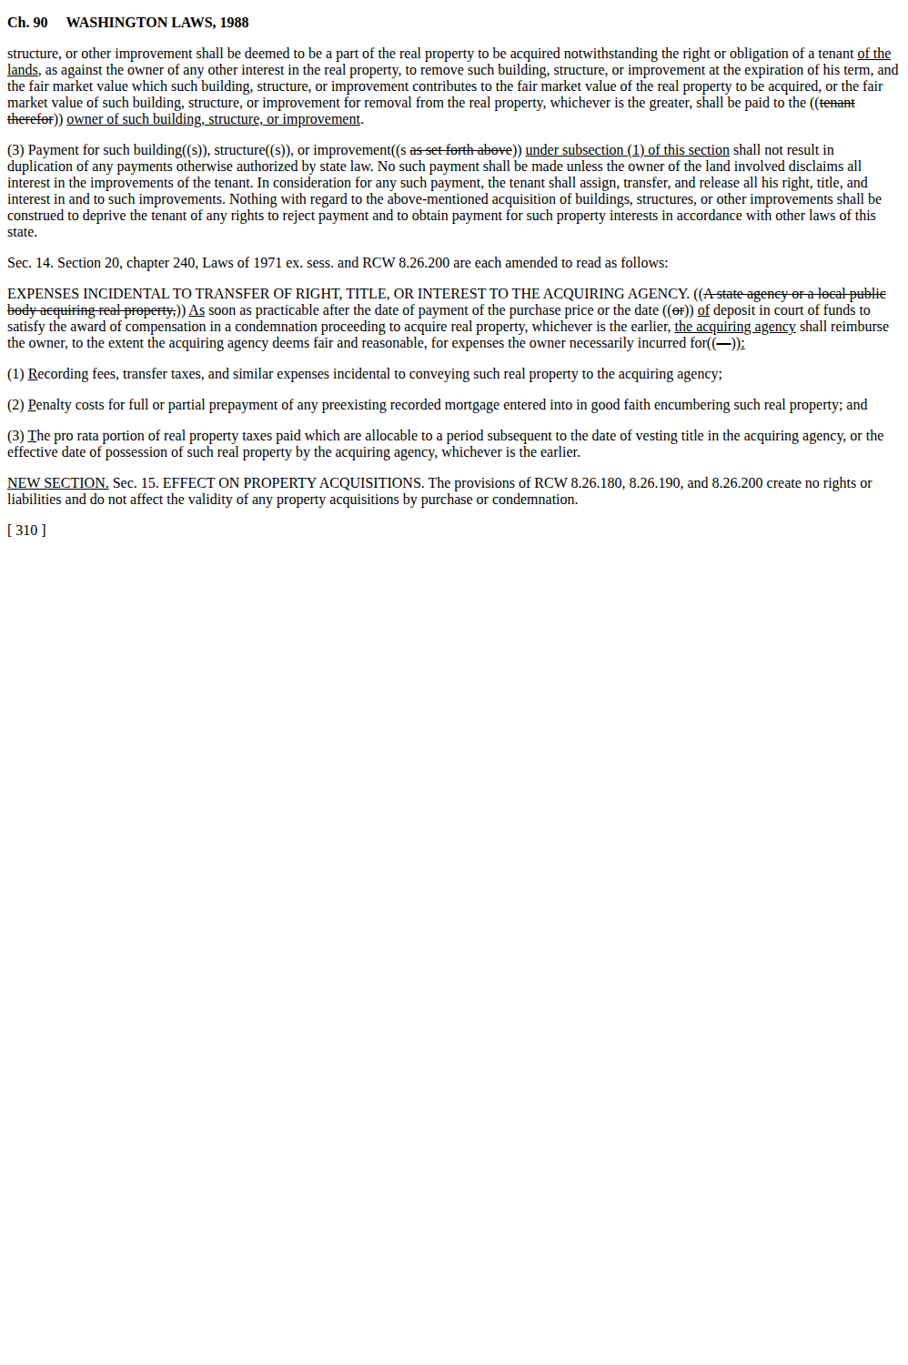Ch. 90 WASHINGTON LAWS, 1988
structure, or other improvement shall be deemed to be a part of the real property to be acquired notwithstanding the right or obligation of a tenant of the lands, as against the owner of any other interest in the real property, to remove such building, structure, or improvement at the expiration of his term, and the fair market value which such building, structure, or improvement contributes to the fair market value of the real property to be acquired, or the fair market value of such building, structure, or improvement for removal from the real property, whichever is the greater, shall be paid to the ((tenant therefor)) owner of such building, structure, or improvement.
(3) Payment for such building((s)), structure((s)), or improvement((s as set forth above)) under subsection (1) of this section shall not result in duplication of any payments otherwise authorized by state law. No such payment shall be made unless the owner of the land involved disclaims all interest in the improvements of the tenant. In consideration for any such payment, the tenant shall assign, transfer, and release all his right, title, and interest in and to such improvements. Nothing with regard to the above-mentioned acquisition of buildings, structures, or other improvements shall be construed to deprive the tenant of any rights to reject payment and to obtain payment for such property interests in accordance with other laws of this state.
Sec. 14. Section 20, chapter 240, Laws of 1971 ex. sess. and RCW 8.26.200 are each amended to read as follows:
EXPENSES INCIDENTAL TO TRANSFER OF RIGHT, TITLE, OR INTEREST TO THE ACQUIRING AGENCY. ((A state agency or a local public body acquiring real property,)) As soon as practicable after the date of payment of the purchase price or the date ((or)) of deposit in court of funds to satisfy the award of compensation in a condemnation proceeding to acquire real property, whichever is the earlier, the acquiring agency shall reimburse the owner, to the extent the acquiring agency deems fair and reasonable, for expenses the owner necessarily incurred for((—)):
(1) Recording fees, transfer taxes, and similar expenses incidental to conveying such real property to the acquiring agency;
(2) Penalty costs for full or partial prepayment of any preexisting recorded mortgage entered into in good faith encumbering such real property; and
(3) The pro rata portion of real property taxes paid which are allocable to a period subsequent to the date of vesting title in the acquiring agency, or the effective date of possession of such real property by the acquiring agency, whichever is the earlier.
NEW SECTION. Sec. 15. EFFECT ON PROPERTY ACQUISITIONS. The provisions of RCW 8.26.180, 8.26.190, and 8.26.200 create no rights or liabilities and do not affect the validity of any property acquisitions by purchase or condemnation.
[ 310 ]